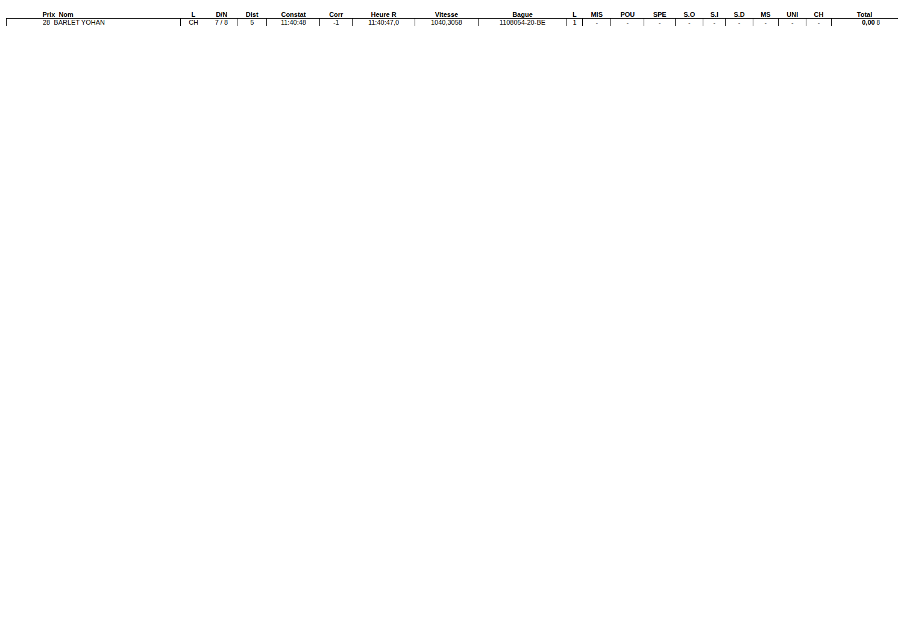| Prix Nom | L | D/N | Dist | Constat | Corr | Heure R | Vitesse | Bague | L | MIS | POU | SPE | S.O | S.I | S.D | MS | UNI | CH | Total |
| --- | --- | --- | --- | --- | --- | --- | --- | --- | --- | --- | --- | --- | --- | --- | --- | --- | --- | --- | --- |
| 28 BARLET YOHAN | CH | 7 / 8 | 5 | 11:40:48 | -1 | 11:40:47,0 | 1040,3058 | 1108054-20-BE | 1 | - | - | - | - | - | - | - | - | - | 0,00 8 |